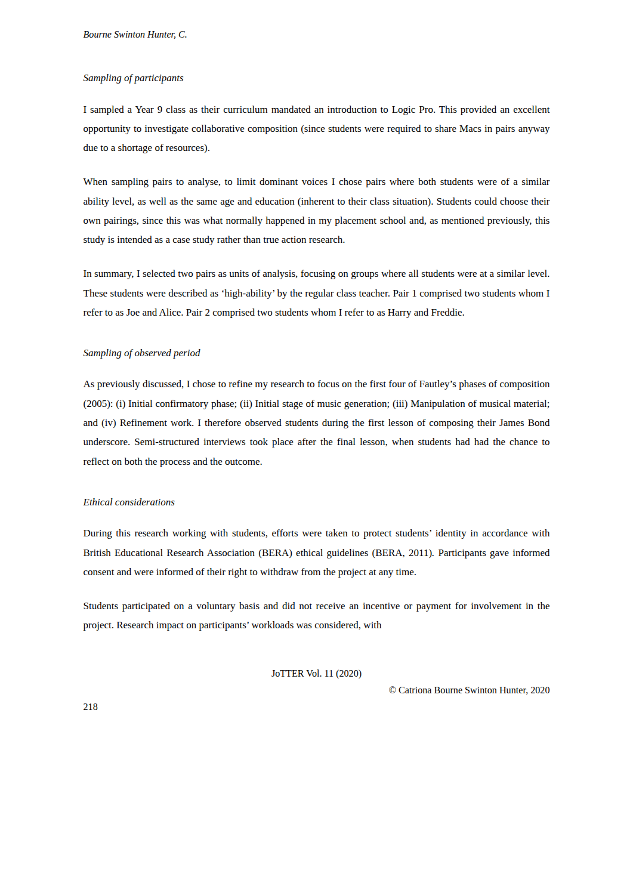Bourne Swinton Hunter, C.
Sampling of participants
I sampled a Year 9 class as their curriculum mandated an introduction to Logic Pro. This provided an excellent opportunity to investigate collaborative composition (since students were required to share Macs in pairs anyway due to a shortage of resources).
When sampling pairs to analyse, to limit dominant voices I chose pairs where both students were of a similar ability level, as well as the same age and education (inherent to their class situation). Students could choose their own pairings, since this was what normally happened in my placement school and, as mentioned previously, this study is intended as a case study rather than true action research.
In summary, I selected two pairs as units of analysis, focusing on groups where all students were at a similar level. These students were described as ‘high-ability’ by the regular class teacher. Pair 1 comprised two students whom I refer to as Joe and Alice. Pair 2 comprised two students whom I refer to as Harry and Freddie.
Sampling of observed period
As previously discussed, I chose to refine my research to focus on the first four of Fautley’s phases of composition (2005): (i) Initial confirmatory phase; (ii) Initial stage of music generation; (iii) Manipulation of musical material; and (iv) Refinement work. I therefore observed students during the first lesson of composing their James Bond underscore. Semi-structured interviews took place after the final lesson, when students had had the chance to reflect on both the process and the outcome.
Ethical considerations
During this research working with students, efforts were taken to protect students’ identity in accordance with British Educational Research Association (BERA) ethical guidelines (BERA, 2011). Participants gave informed consent and were informed of their right to withdraw from the project at any time.
Students participated on a voluntary basis and did not receive an incentive or payment for involvement in the project. Research impact on participants’ workloads was considered, with
JoTTER Vol. 11 (2020)
© Catriona Bourne Swinton Hunter, 2020
218